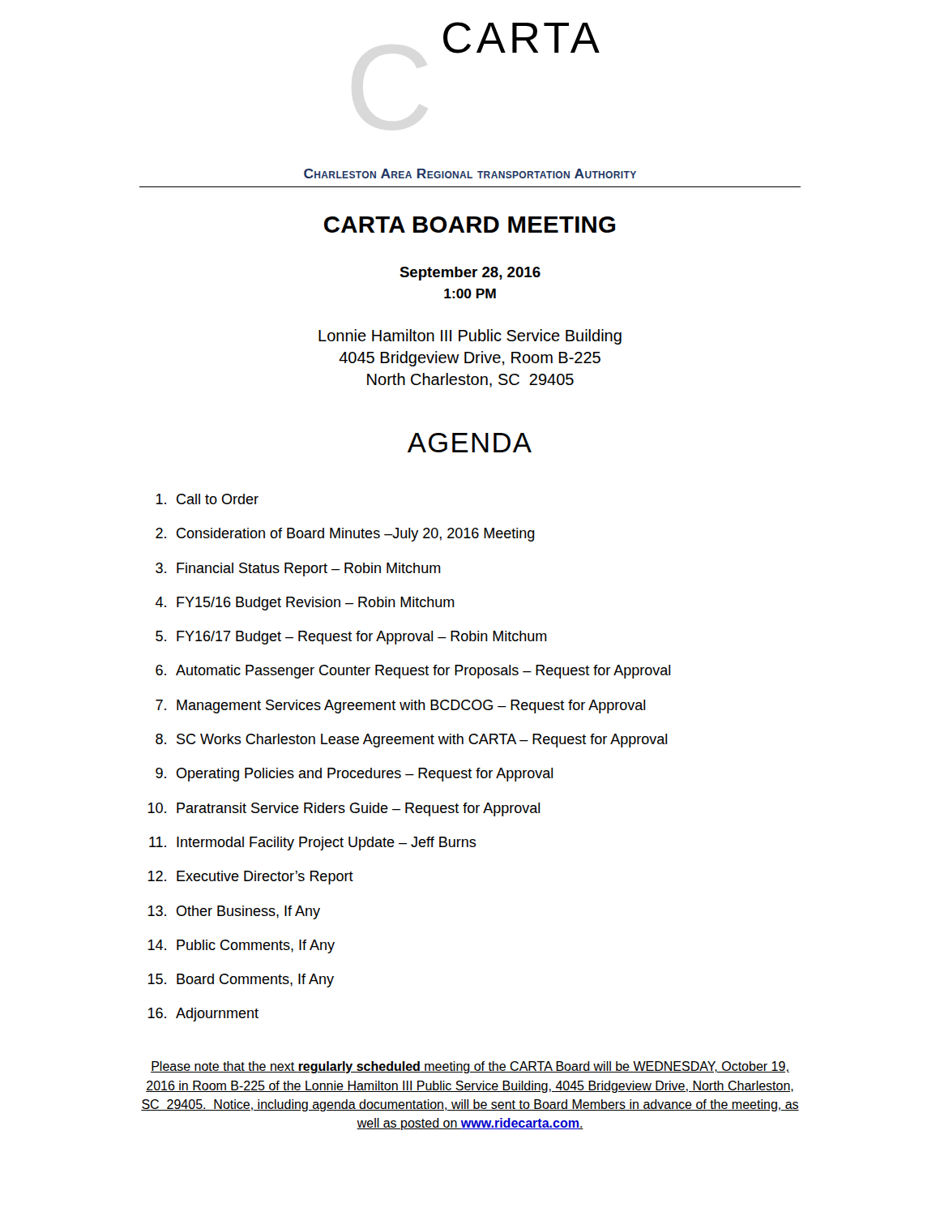CCARTA
Charleston Area Regional transportation Authority
CARTA BOARD MEETING
September 28, 2016
1:00 PM
Lonnie Hamilton III Public Service Building
4045 Bridgeview Drive, Room B-225
North Charleston, SC 29405
AGENDA
Call to Order
Consideration of Board Minutes –July 20, 2016 Meeting
Financial Status Report – Robin Mitchum
FY15/16 Budget Revision – Robin Mitchum
FY16/17 Budget – Request for Approval – Robin Mitchum
Automatic Passenger Counter Request for Proposals – Request for Approval
Management Services Agreement with BCDCOG – Request for Approval
SC Works Charleston Lease Agreement with CARTA – Request for Approval
Operating Policies and Procedures – Request for Approval
Paratransit Service Riders Guide – Request for Approval
Intermodal Facility Project Update – Jeff Burns
Executive Director’s Report
Other Business, If Any
Public Comments, If Any
Board Comments, If Any
Adjournment
Please note that the next regularly scheduled meeting of the CARTA Board will be WEDNESDAY, October 19, 2016 in Room B-225 of the Lonnie Hamilton III Public Service Building, 4045 Bridgeview Drive, North Charleston, SC 29405. Notice, including agenda documentation, will be sent to Board Members in advance of the meeting, as well as posted on www.ridecarta.com.